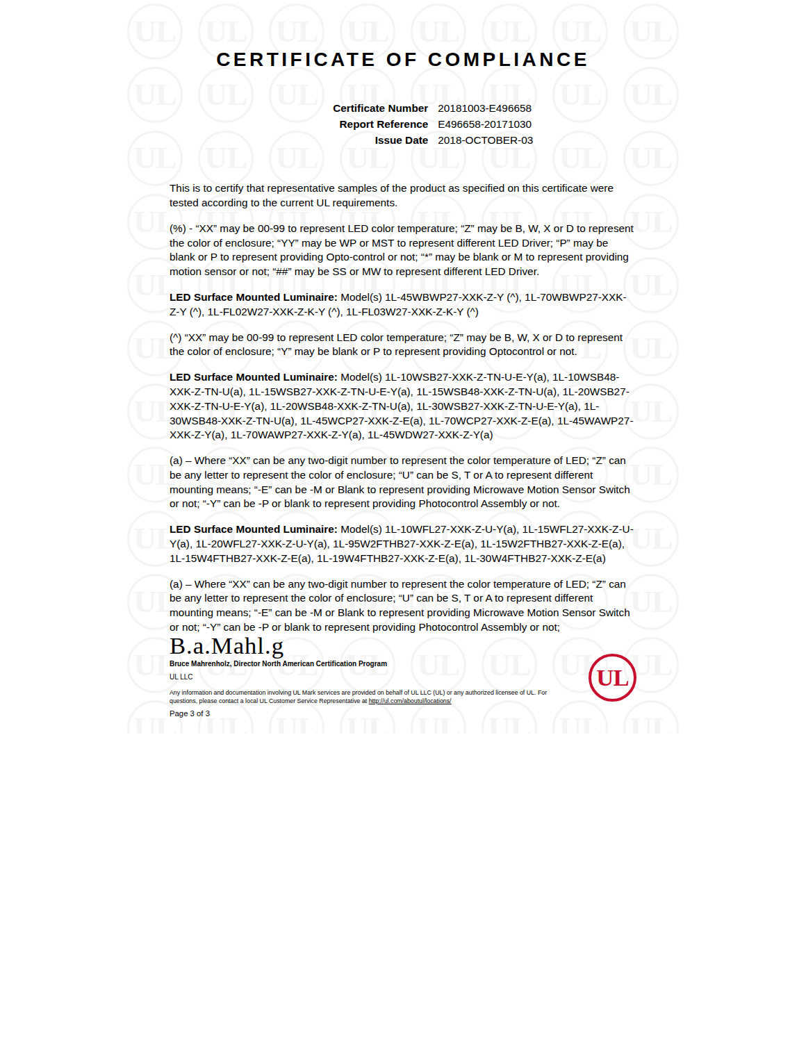UL UL UL UL UL UL UL UL UL UL UL UL UL UL UL UL UL UL UL UL UL UL UL UL UL UL UL UL UL UL UL UL UL UL UL UL UL UL UL UL UL UL UL UL UL UL UL UL UL UL UL UL UL UL UL UL UL UL UL UL UL UL UL UL UL UL UL UL UL UL UL UL UL UL UL UL UL UL UL UL UL UL UL UL UL UL UL UL UL UL UL UL UL UL UL UL
CERTIFICATE OF COMPLIANCE
| Certificate Number | 20181003-E496658 |
| Report Reference | E496658-20171030 |
| Issue Date | 2018-OCTOBER-03 |
This is to certify that representative samples of the product as specified on this certificate were tested according to the current UL requirements.
(%) - “XX” may be 00-99 to represent LED color temperature; “Z” may be B, W, X or D to represent the color of enclosure; “YY” may be WP or MST to represent different LED Driver; “P” may be blank or P to represent providing Opto-control or not; “*” may be blank or M to represent providing motion sensor or not; “##” may be SS or MW to represent different LED Driver.
LED Surface Mounted Luminaire: Model(s) 1L-45WBWP27-XXK-Z-Y (^), 1L-70WBWP27-XXK-Z-Y (^), 1L-FL02W27-XXK-Z-K-Y (^), 1L-FL03W27-XXK-Z-K-Y (^)
(^) “XX” may be 00-99 to represent LED color temperature; “Z” may be B, W, X or D to represent the color of enclosure; “Y” may be blank or P to represent providing Optocontrol or not.
LED Surface Mounted Luminaire: Model(s) 1L-10WSB27-XXK-Z-TN-U-E-Y(a), 1L-10WSB48-XXK-Z-TN-U(a), 1L-15WSB27-XXK-Z-TN-U-E-Y(a), 1L-15WSB48-XXK-Z-TN-U(a), 1L-20WSB27-XXK-Z-TN-U-E-Y(a), 1L-20WSB48-XXK-Z-TN-U(a), 1L-30WSB27-XXK-Z-TN-U-E-Y(a), 1L-30WSB48-XXK-Z-TN-U(a), 1L-45WCP27-XXK-Z-E(a), 1L-70WCP27-XXK-Z-E(a), 1L-45WAWP27-XXK-Z-Y(a), 1L-70WAWP27-XXK-Z-Y(a), 1L-45WDW27-XXK-Z-Y(a)
(a) – Where “XX” can be any two-digit number to represent the color temperature of LED; “Z” can be any letter to represent the color of enclosure; “U” can be S, T or A to represent different mounting means; “-E” can be -M or Blank to represent providing Microwave Motion Sensor Switch or not; “-Y” can be -P or blank to represent providing Photocontrol Assembly or not.
LED Surface Mounted Luminaire: Model(s) 1L-10WFL27-XXK-Z-U-Y(a), 1L-15WFL27-XXK-Z-U-Y(a), 1L-20WFL27-XXK-Z-U-Y(a), 1L-95W2FTHB27-XXK-Z-E(a), 1L-15W2FTHB27-XXK-Z-E(a), 1L-15W4FTHB27-XXK-Z-E(a), 1L-19W4FTHB27-XXK-Z-E(a), 1L-30W4FTHB27-XXK-Z-E(a)
(a) – Where “XX” can be any two-digit number to represent the color temperature of LED; “Z” can be any letter to represent the color of enclosure; “U” can be S, T or A to represent different mounting means; “-E” can be -M or Blank to represent providing Microwave Motion Sensor Switch or not; “-Y” can be -P or blank to represent providing Photocontrol Assembly or not;
B.a.Mahl.g
Bruce Mahrenholz, Director North American Certification Program
UL LLC
Any information and documentation involving UL Mark services are provided on behalf of UL LLC (UL) or any authorized licensee of UL. For questions, please contact a local UL Customer Service Representative at http://ul.com/aboutul/locations/
UL
Page 3 of 3